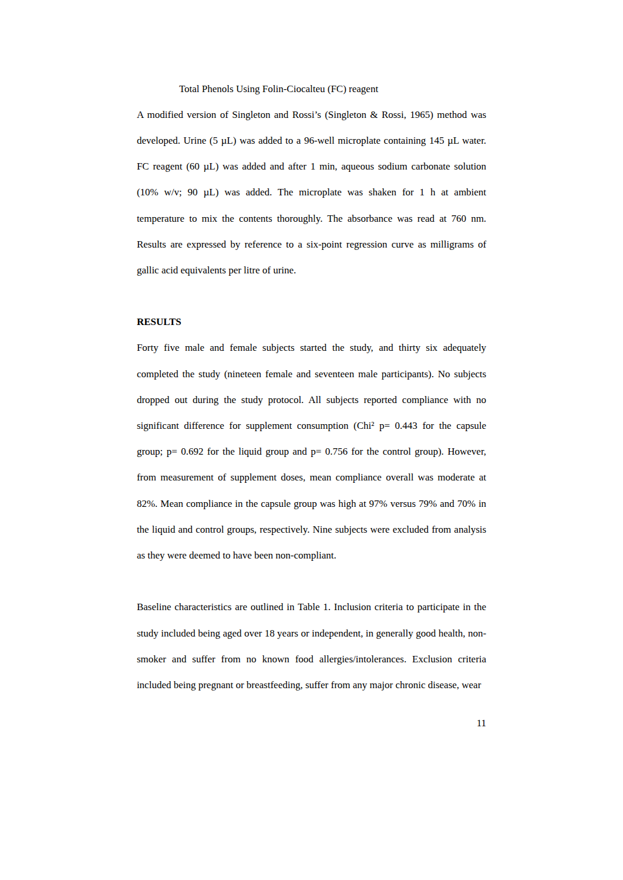Total Phenols Using Folin-Ciocalteu (FC) reagent
A modified version of Singleton and Rossi’s (Singleton & Rossi, 1965) method was developed. Urine (5 µL) was added to a 96-well microplate containing 145 µL water. FC reagent (60 µL) was added and after 1 min, aqueous sodium carbonate solution (10% w/v; 90 µL) was added. The microplate was shaken for 1 h at ambient temperature to mix the contents thoroughly. The absorbance was read at 760 nm. Results are expressed by reference to a six-point regression curve as milligrams of gallic acid equivalents per litre of urine.
RESULTS
Forty five male and female subjects started the study, and thirty six adequately completed the study (nineteen female and seventeen male participants). No subjects dropped out during the study protocol. All subjects reported compliance with no significant difference for supplement consumption (Chi² p= 0.443 for the capsule group; p= 0.692 for the liquid group and p= 0.756 for the control group). However, from measurement of supplement doses, mean compliance overall was moderate at 82%. Mean compliance in the capsule group was high at 97% versus 79% and 70% in the liquid and control groups, respectively. Nine subjects were excluded from analysis as they were deemed to have been non-compliant.
Baseline characteristics are outlined in Table 1. Inclusion criteria to participate in the study included being aged over 18 years or independent, in generally good health, non-smoker and suffer from no known food allergies/intolerances. Exclusion criteria included being pregnant or breastfeeding, suffer from any major chronic disease, wear
11